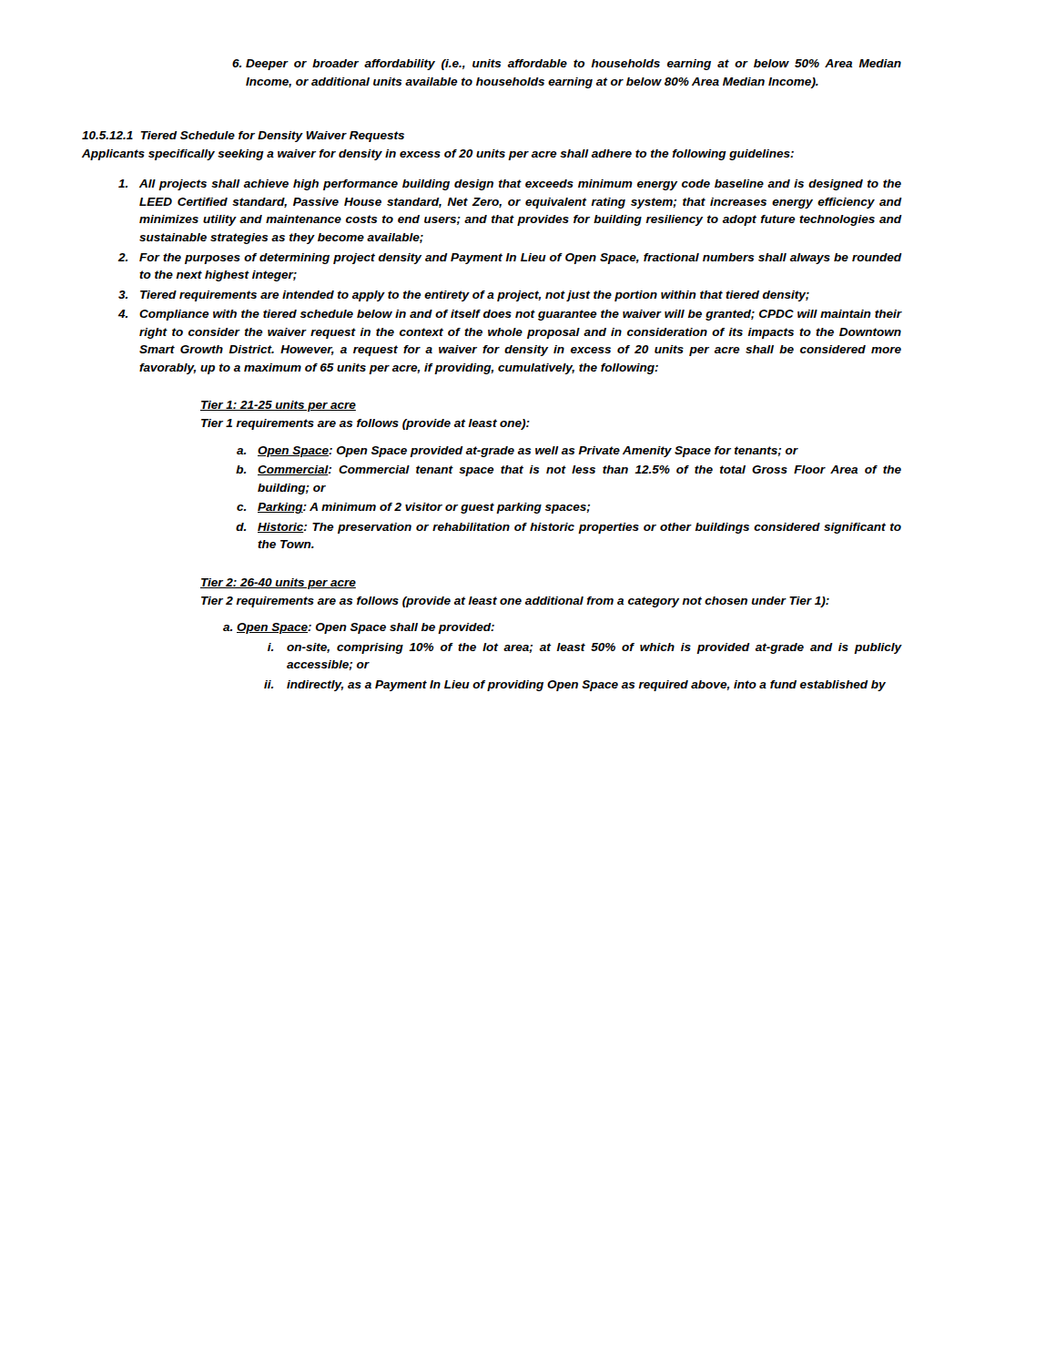Deeper or broader affordability (i.e., units affordable to households earning at or below 50% Area Median Income, or additional units available to households earning at or below 80% Area Median Income).
10.5.12.1 Tiered Schedule for Density Waiver Requests
Applicants specifically seeking a waiver for density in excess of 20 units per acre shall adhere to the following guidelines:
All projects shall achieve high performance building design that exceeds minimum energy code baseline and is designed to the LEED Certified standard, Passive House standard, Net Zero, or equivalent rating system; that increases energy efficiency and minimizes utility and maintenance costs to end users; and that provides for building resiliency to adopt future technologies and sustainable strategies as they become available;
For the purposes of determining project density and Payment In Lieu of Open Space, fractional numbers shall always be rounded to the next highest integer;
Tiered requirements are intended to apply to the entirety of a project, not just the portion within that tiered density;
Compliance with the tiered schedule below in and of itself does not guarantee the waiver will be granted; CPDC will maintain their right to consider the waiver request in the context of the whole proposal and in consideration of its impacts to the Downtown Smart Growth District. However, a request for a waiver for density in excess of 20 units per acre shall be considered more favorably, up to a maximum of 65 units per acre, if providing, cumulatively, the following:
Tier 1: 21-25 units per acre
Tier 1 requirements are as follows (provide at least one):
Open Space: Open Space provided at-grade as well as Private Amenity Space for tenants; or
Commercial: Commercial tenant space that is not less than 12.5% of the total Gross Floor Area of the building; or
Parking: A minimum of 2 visitor or guest parking spaces;
Historic: The preservation or rehabilitation of historic properties or other buildings considered significant to the Town.
Tier 2: 26-40 units per acre
Tier 2 requirements are as follows (provide at least one additional from a category not chosen under Tier 1):
Open Space: Open Space shall be provided:
on-site, comprising 10% of the lot area; at least 50% of which is provided at-grade and is publicly accessible; or
indirectly, as a Payment In Lieu of providing Open Space as required above, into a fund established by